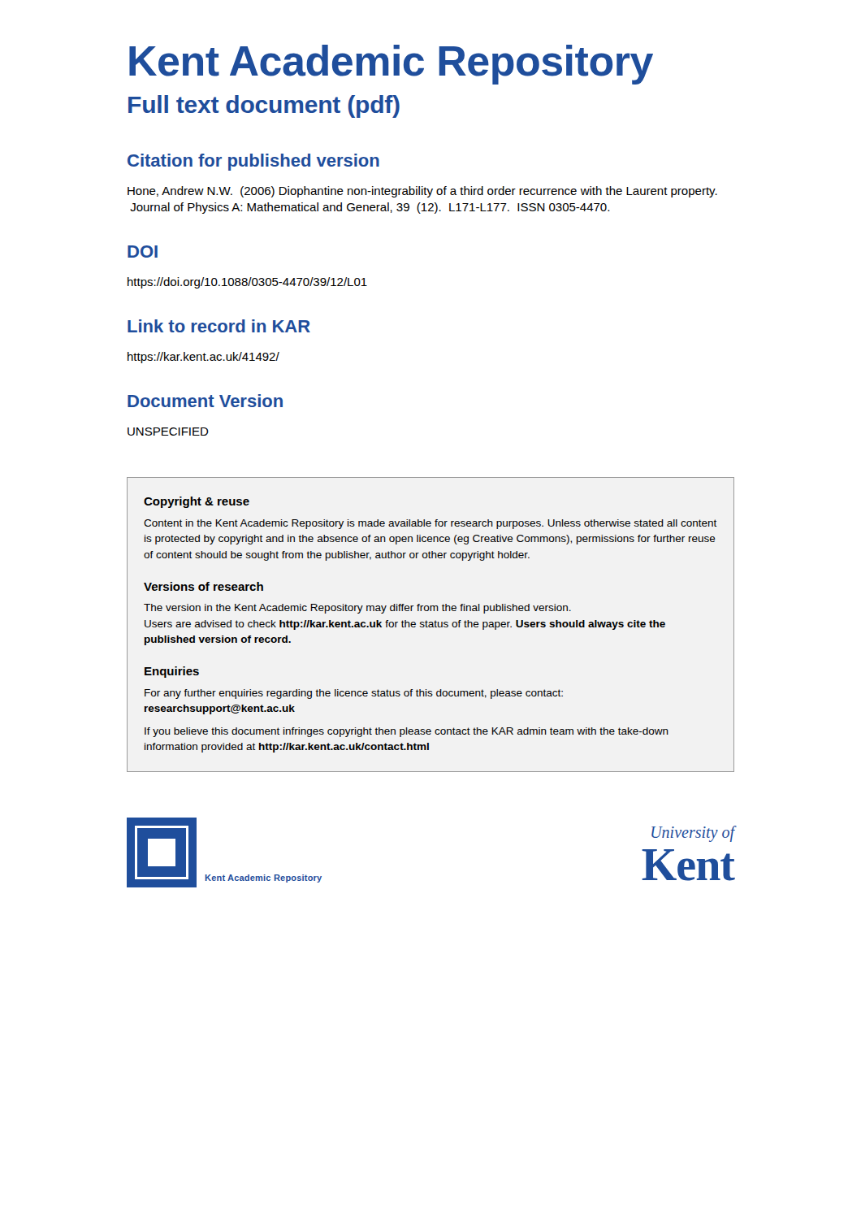Kent Academic Repository
Full text document (pdf)
Citation for published version
Hone, Andrew N.W. (2006) Diophantine non-integrability of a third order recurrence with the Laurent property. Journal of Physics A: Mathematical and General, 39 (12). L171-L177. ISSN 0305-4470.
DOI
https://doi.org/10.1088/0305-4470/39/12/L01
Link to record in KAR
https://kar.kent.ac.uk/41492/
Document Version
UNSPECIFIED
Copyright & reuse
Content in the Kent Academic Repository is made available for research purposes. Unless otherwise stated all content is protected by copyright and in the absence of an open licence (eg Creative Commons), permissions for further reuse of content should be sought from the publisher, author or other copyright holder.
Versions of research
The version in the Kent Academic Repository may differ from the final published version.
Users are advised to check http://kar.kent.ac.uk for the status of the paper. Users should always cite the published version of record.
Enquiries
For any further enquiries regarding the licence status of this document, please contact:
researchsupport@kent.ac.uk
If you believe this document infringes copyright then please contact the KAR admin team with the take-down information provided at http://kar.kent.ac.uk/contact.html
Kent Academic Repository
University of Kent